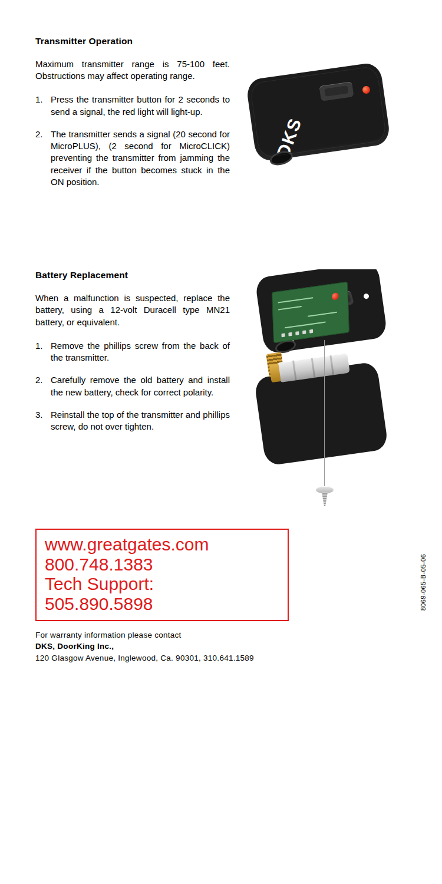Transmitter Operation
Maximum transmitter range is 75-100 feet. Obstructions may affect operating range.
Press the transmitter button for 2 seconds to send a signal, the red light will light-up.
The transmitter sends a signal (20 second for MicroPLUS), (2 second for MicroCLICK) preventing the transmitter from jamming the receiver if the button becomes stuck in the ON position.
DKS
Battery Replacement
When a malfunction is suspected, replace the battery, using a 12-volt Duracell type MN21 battery, or equivalent.
Remove the phillips screw from the back of the transmitter.
Carefully remove the old battery and install the new battery, check for correct polarity.
Reinstall the top of the transmitter and phillips screw, do not over tighten.
DKS
www.greatgates.com
800.748.1383
Tech Support:
505.890.5898
8069-065-B-05-06
For warranty information please contact
DKS, DoorKing Inc.,
120 Glasgow Avenue, Inglewood, Ca. 90301, 310.641.1589